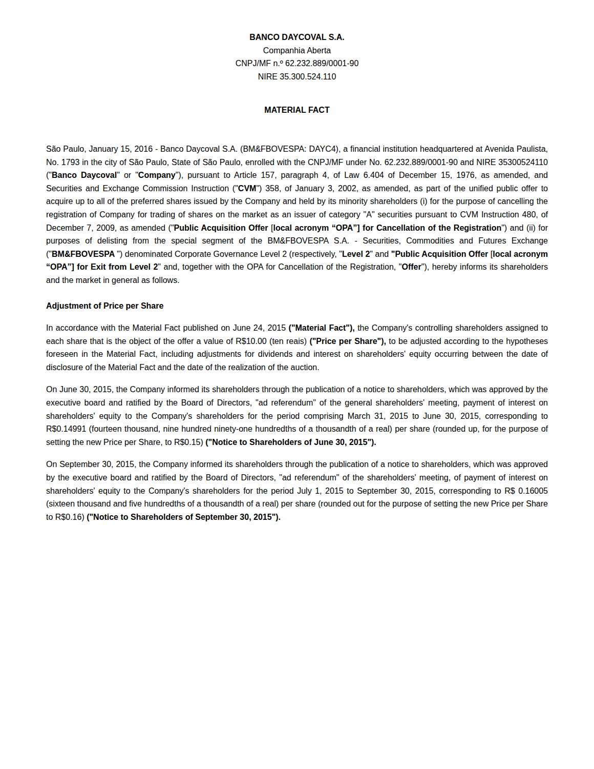BANCO DAYCOVAL S.A.
Companhia Aberta
CNPJ/MF n.º 62.232.889/0001-90
NIRE 35.300.524.110
MATERIAL FACT
São Paulo, January 15, 2016 - Banco Daycoval S.A. (BM&FBOVESPA: DAYC4), a financial institution headquartered at Avenida Paulista, No. 1793 in the city of São Paulo, State of São Paulo, enrolled with the CNPJ/MF under No. 62.232.889/0001-90 and NIRE 35300524110 ("Banco Daycoval" or "Company"), pursuant to Article 157, paragraph 4, of Law 6.404 of December 15, 1976, as amended, and Securities and Exchange Commission Instruction ("CVM") 358, of January 3, 2002, as amended, as part of the unified public offer to acquire up to all of the preferred shares issued by the Company and held by its minority shareholders (i) for the purpose of cancelling the registration of Company for trading of shares on the market as an issuer of category "A" securities pursuant to CVM Instruction 480, of December 7, 2009, as amended ("Public Acquisition Offer [local acronym “OPA”] for Cancellation of the Registration") and (ii) for purposes of delisting from the special segment of the BM&FBOVESPA S.A. - Securities, Commodities and Futures Exchange ("BM&FBOVESPA ") denominated Corporate Governance Level 2 (respectively, "Level 2" and "Public Acquisition Offer [local acronym “OPA”] for Exit from Level 2" and, together with the OPA for Cancellation of the Registration, "Offer"), hereby informs its shareholders and the market in general as follows.
Adjustment of Price per Share
In accordance with the Material Fact published on June 24, 2015 ("Material Fact"), the Company's controlling shareholders assigned to each share that is the object of the offer a value of R$10.00 (ten reais) ("Price per Share"), to be adjusted according to the hypotheses foreseen in the Material Fact, including adjustments for dividends and interest on shareholders' equity occurring between the date of disclosure of the Material Fact and the date of the realization of the auction.
On June 30, 2015, the Company informed its shareholders through the publication of a notice to shareholders, which was approved by the executive board and ratified by the Board of Directors, "ad referendum" of the general shareholders' meeting, payment of interest on shareholders' equity to the Company's shareholders for the period comprising March 31, 2015 to June 30, 2015, corresponding to R$0.14991 (fourteen thousand, nine hundred ninety-one hundredths of a thousandth of a real) per share (rounded up, for the purpose of setting the new Price per Share, to R$0.15) ("Notice to Shareholders of June 30, 2015").
On September 30, 2015, the Company informed its shareholders through the publication of a notice to shareholders, which was approved by the executive board and ratified by the Board of Directors, "ad referendum" of the shareholders' meeting, of payment of interest on shareholders' equity to the Company's shareholders for the period July 1, 2015 to September 30, 2015, corresponding to R$ 0.16005 (sixteen thousand and five hundredths of a thousandth of a real) per share (rounded out for the purpose of setting the new Price per Share to R$0.16) ("Notice to Shareholders of September 30, 2015").